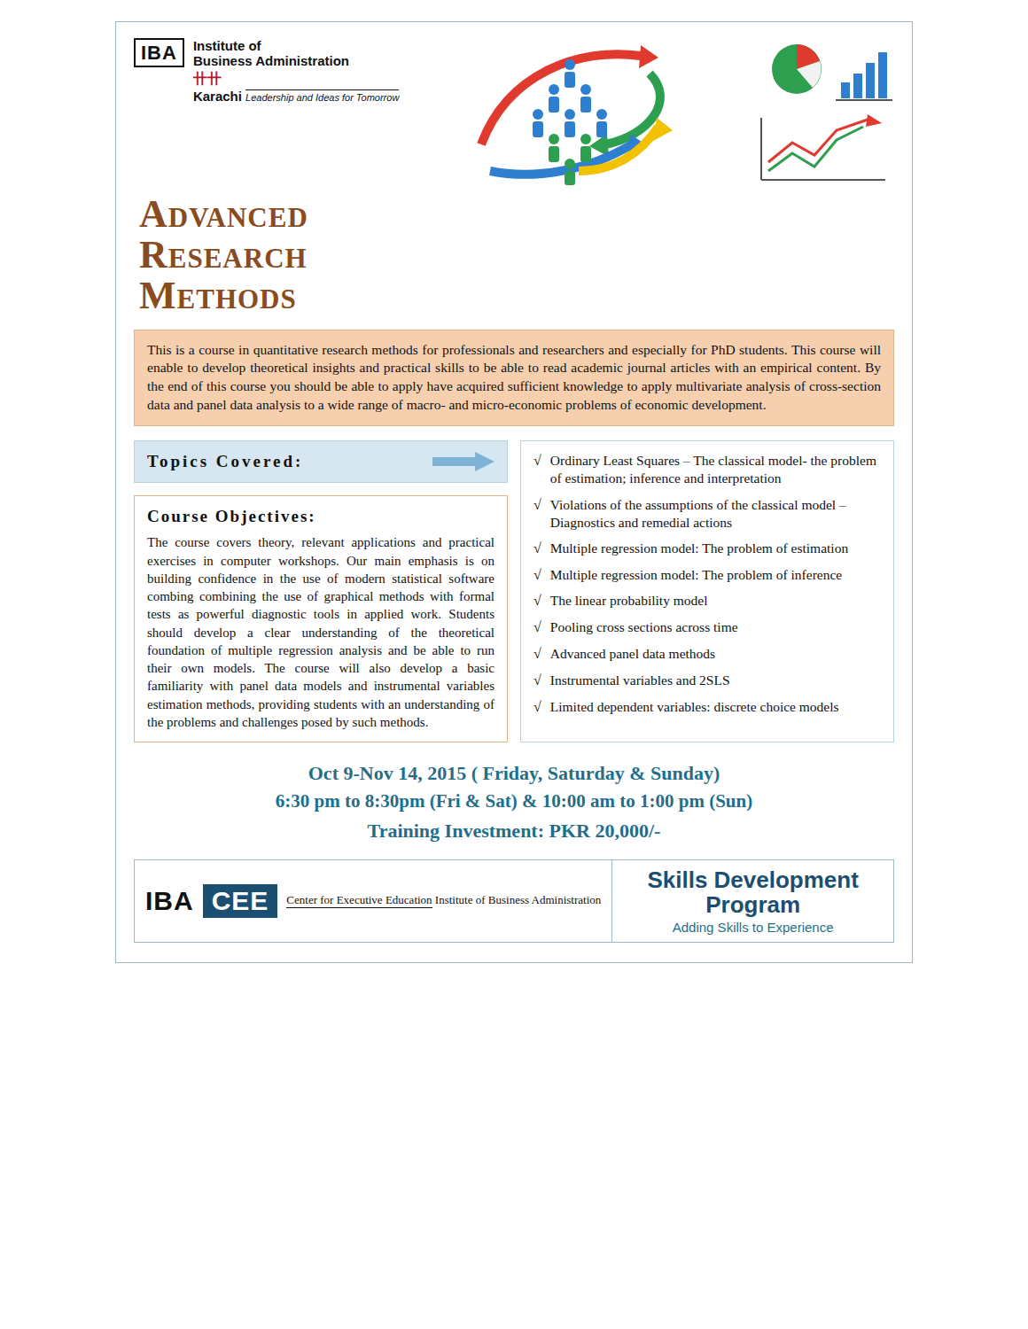IBA
Institute of
Business Administration
卄卄 Karachi Leadership and Ideas for Tomorrow
Advanced
Research
Methods
This is a course in quantitative research methods for professionals and researchers and especially for PhD students. This course will enable to develop theoretical insights and practical skills to be able to read academic journal articles with an empirical content. By the end of this course you should be able to apply have acquired sufficient knowledge to apply multivariate analysis of cross-section data and panel data analysis to a wide range of macro- and micro-economic problems of economic development.
Topics Covered:
Course Objectives:
The course covers theory, relevant applications and practical exercises in computer workshops. Our main emphasis is on building confidence in the use of modern statistical software combing combining the use of graphical methods with formal tests as powerful diagnostic tools in applied work. Students should develop a clear understanding of the theoretical foundation of multiple regression analysis and be able to run their own models. The course will also develop a basic familiarity with panel data models and instrumental variables estimation methods, providing students with an understanding of the problems and challenges posed by such methods.
√Ordinary Least Squares – The classical model- the problem of estimation; inference and interpretation
√Violations of the assumptions of the classical model – Diagnostics and remedial actions
√Multiple regression model: The problem of estimation
√Multiple regression model: The problem of inference
√The linear probability model
√Pooling cross sections across time
√Advanced panel data methods
√Instrumental variables and 2SLS
√Limited dependent variables: discrete choice models
Oct 9-Nov 14, 2015 ( Friday, Saturday & Sunday)
6:30 pm to 8:30pm (Fri & Sat) & 10:00 am to 1:00 pm (Sun)
Training Investment: PKR 20,000/-
IBA CEE Center for Executive Education Institute of Business Administration
Skills Development Program
Adding Skills to Experience